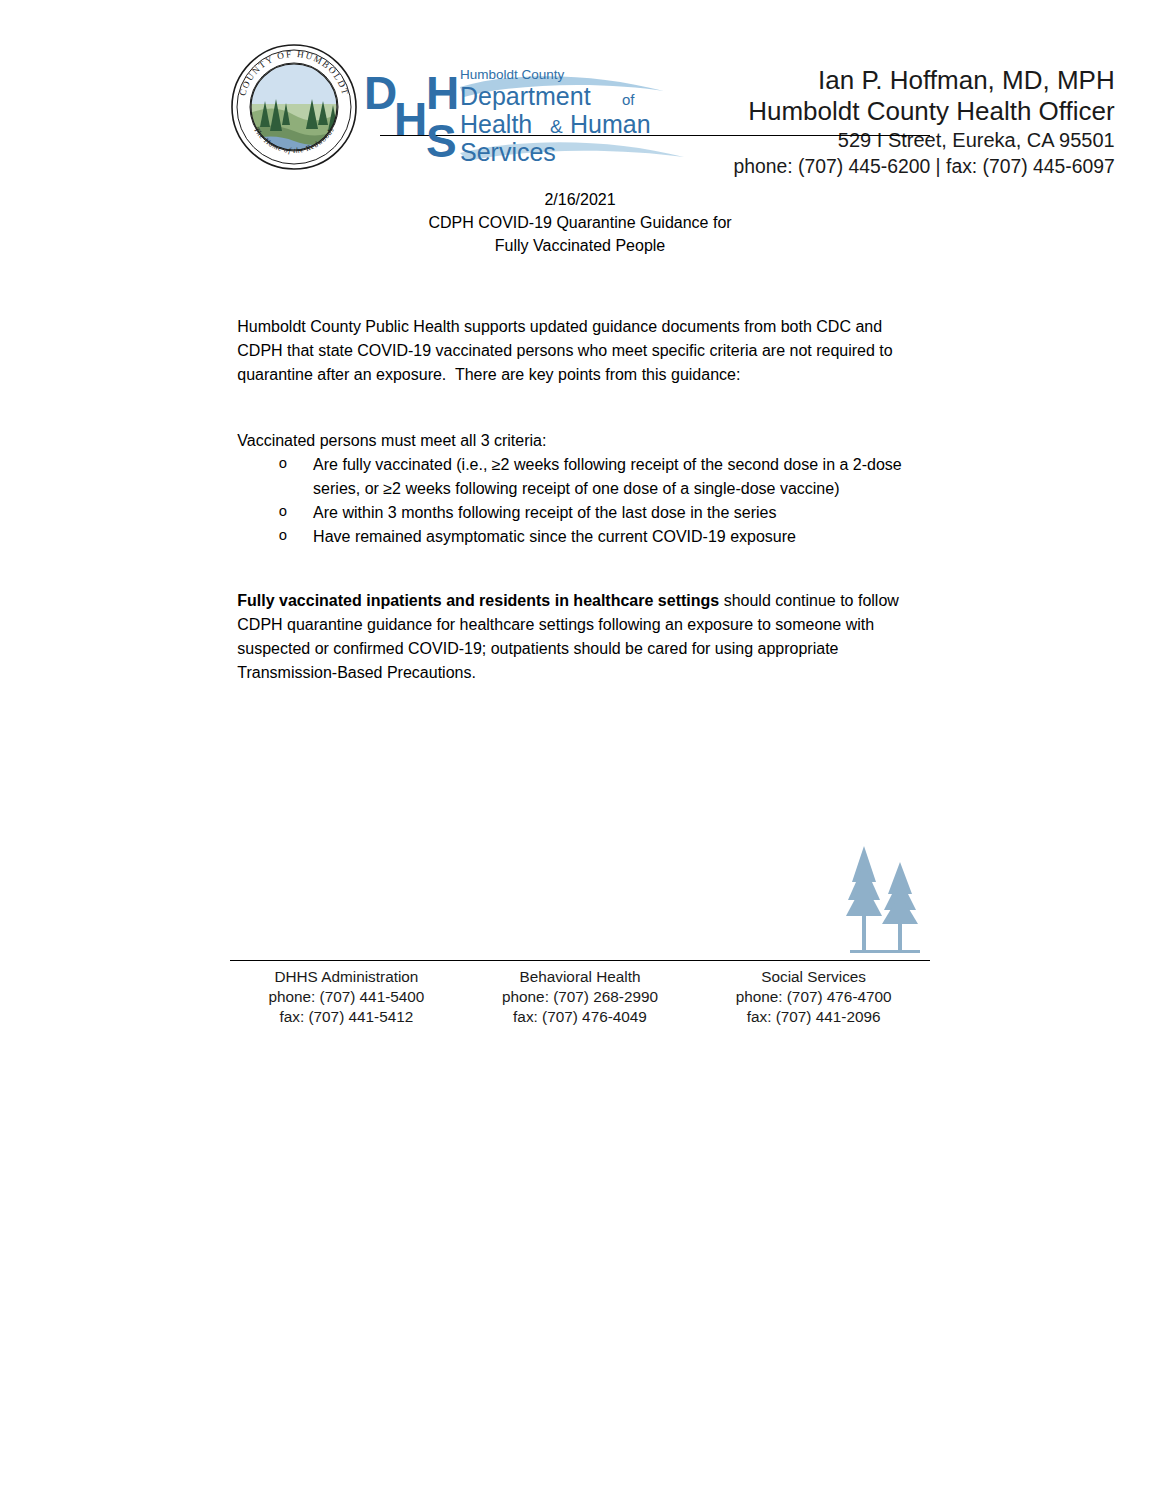COUNTY OF HUMBOLDT The Home of the Redwoods
D H H H S Humboldt County Department of Health & Human Services
Ian P. Hoffman, MD, MPH
Humboldt County Health Officer
529 I Street, Eureka, CA 95501
phone: (707) 445-6200 | fax: (707) 445-6097
2/16/2021
CDPH COVID-19 Quarantine Guidance for
Fully Vaccinated People
Humboldt County Public Health supports updated guidance documents from both CDC and CDPH that state COVID-19 vaccinated persons who meet specific criteria are not required to quarantine after an exposure. There are key points from this guidance:
Vaccinated persons must meet all 3 criteria:
Are fully vaccinated (i.e., ≥2 weeks following receipt of the second dose in a 2-dose series, or ≥2 weeks following receipt of one dose of a single-dose vaccine)
Are within 3 months following receipt of the last dose in the series
Have remained asymptomatic since the current COVID-19 exposure
Fully vaccinated inpatients and residents in healthcare settings should continue to follow CDPH quarantine guidance for healthcare settings following an exposure to someone with suspected or confirmed COVID-19; outpatients should be cared for using appropriate Transmission-Based Precautions.
DHHS Administration
phone: (707) 441-5400
fax: (707) 441-5412
Behavioral Health
phone: (707) 268-2990
fax: (707) 476-4049
Social Services
phone: (707) 476-4700
fax: (707) 441-2096